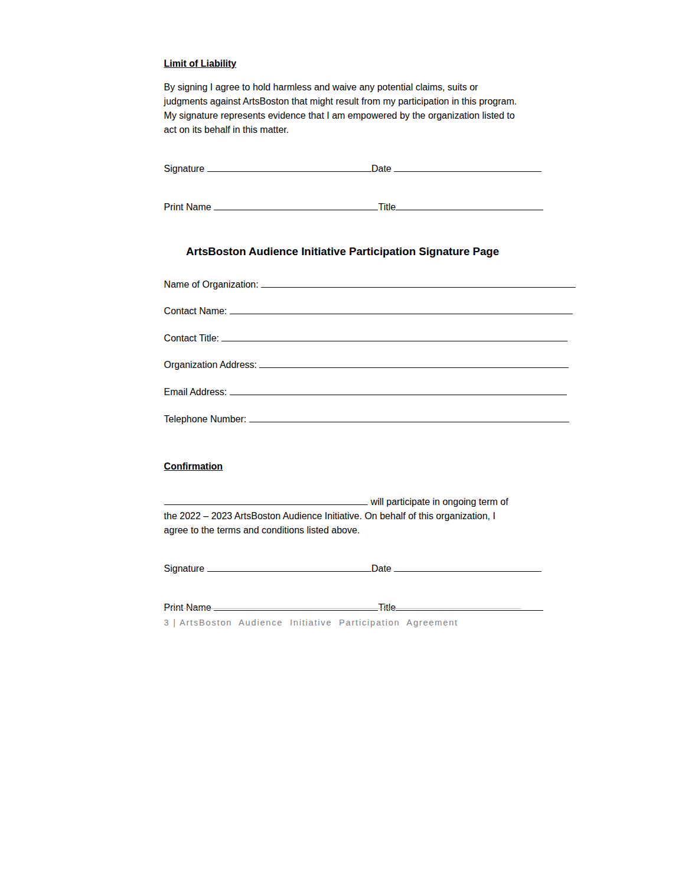Limit of Liability
By signing I agree to hold harmless and waive any potential claims, suits or judgments against ArtsBoston that might result from my participation in this program. My signature represents evidence that I am empowered by the organization listed to act on its behalf in this matter.
Signature Date
Print Name Title
ArtsBoston Audience Initiative Participation Signature Page
Name of Organization:
Contact Name:
Contact Title:
Organization Address:
Email Address:
Telephone Number:
Confirmation
will participate in ongoing term of the 2022 – 2023 ArtsBoston Audience Initiative. On behalf of this organization, I agree to the terms and conditions listed above.
Signature Date
Print Name Title
3 | ArtsBoston Audience Initiative Participation Agreement